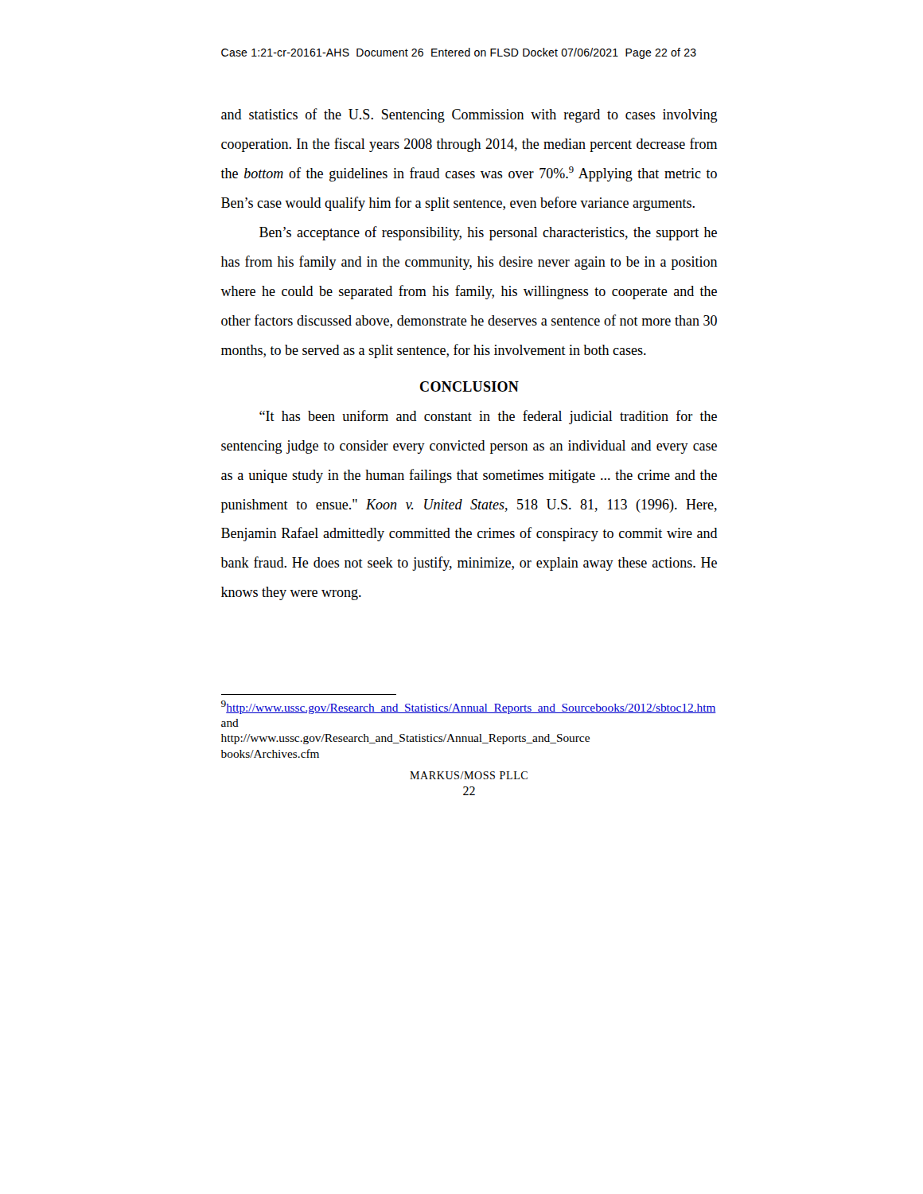Case 1:21-cr-20161-AHS Document 26 Entered on FLSD Docket 07/06/2021 Page 22 of 23
and statistics of the U.S. Sentencing Commission with regard to cases involving cooperation. In the fiscal years 2008 through 2014, the median percent decrease from the bottom of the guidelines in fraud cases was over 70%.9 Applying that metric to Ben’s case would qualify him for a split sentence, even before variance arguments.
Ben’s acceptance of responsibility, his personal characteristics, the support he has from his family and in the community, his desire never again to be in a position where he could be separated from his family, his willingness to cooperate and the other factors discussed above, demonstrate he deserves a sentence of not more than 30 months, to be served as a split sentence, for his involvement in both cases.
CONCLUSION
“It has been uniform and constant in the federal judicial tradition for the sentencing judge to consider every convicted person as an individual and every case as a unique study in the human failings that sometimes mitigate ... the crime and the punishment to ensue." Koon v. United States, 518 U.S. 81, 113 (1996). Here, Benjamin Rafael admittedly committed the crimes of conspiracy to commit wire and bank fraud. He does not seek to justify, minimize, or explain away these actions. He knows they were wrong.
9 http://www.ussc.gov/Research_and_Statistics/Annual_Reports_and_Sourcebooks/2012/sbtoc12.htm and
http://www.ussc.gov/Research_and_Statistics/Annual_Reports_and_Source
books/Archives.cfm
MARKUS/MOSS PLLC
22